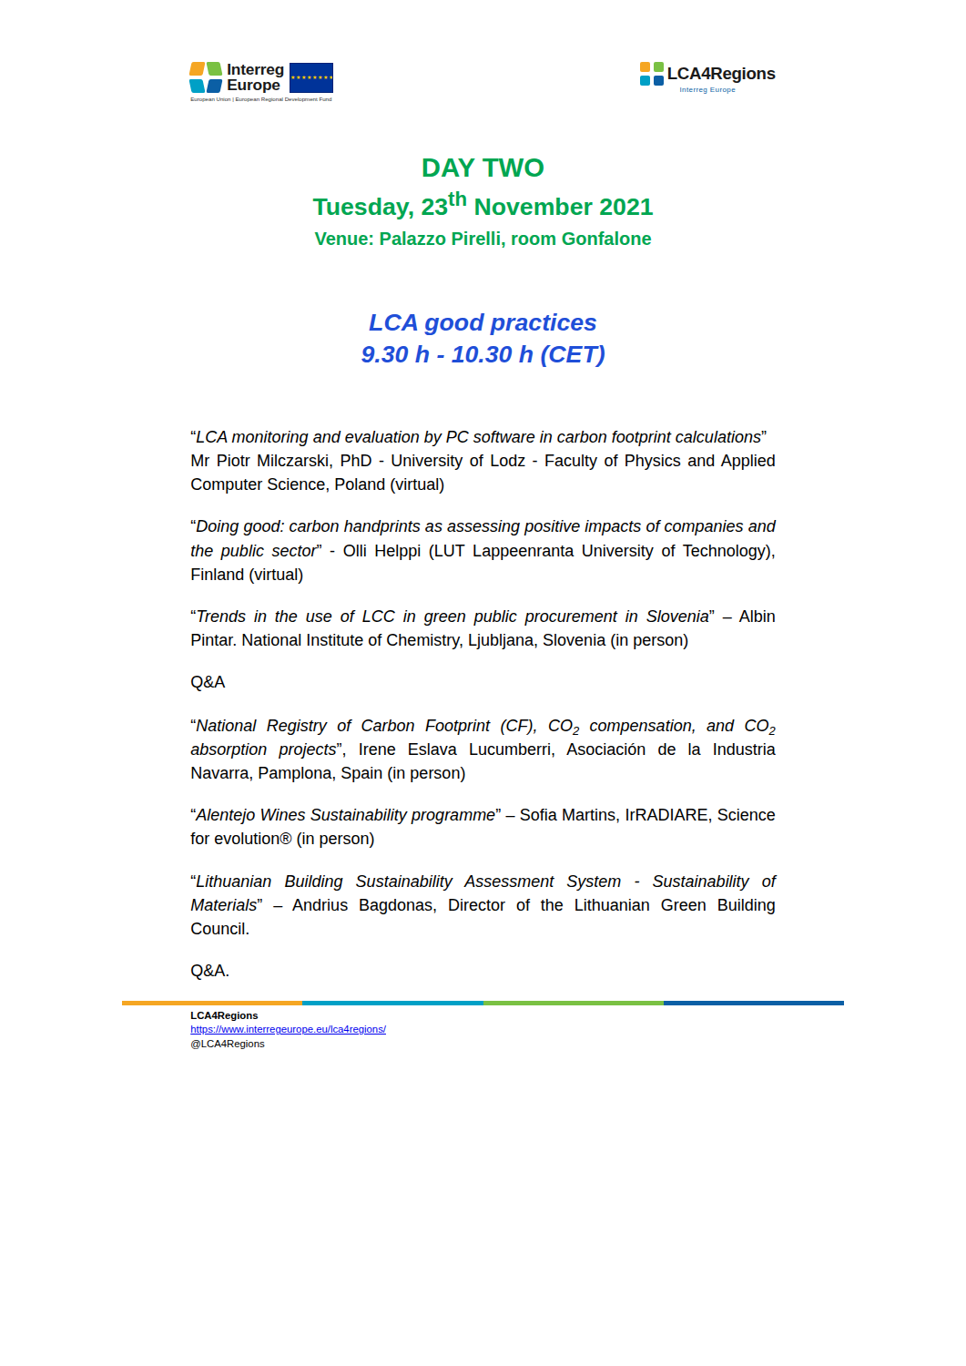Interreg
Europe
European Union | European Regional Development Fund
LCA4Regions
Interreg Europe
DAY TWO
Tuesday, 23th November 2021
Venue: Palazzo Pirelli, room Gonfalone
LCA good practices 9.30 h - 10.30 h (CET)
“LCA monitoring and evaluation by PC software in carbon footprint calculations”
Mr Piotr Milczarski, PhD - University of Lodz - Faculty of Physics and Applied Computer Science, Poland (virtual)
“Doing good: carbon handprints as assessing positive impacts of companies and the public sector” - Olli Helppi (LUT Lappeenranta University of Technology), Finland (virtual)
“Trends in the use of LCC in green public procurement in Slovenia” – Albin Pintar. National Institute of Chemistry, Ljubljana, Slovenia (in person)
Q&A
“National Registry of Carbon Footprint (CF), CO2 compensation, and CO2 absorption projects”, Irene Eslava Lucumberri, Asociación de la Industria Navarra, Pamplona, Spain (in person)
“Alentejo Wines Sustainability programme” – Sofia Martins, IrRADIARE, Science for evolution® (in person)
“Lithuanian Building Sustainability Assessment System - Sustainability of Materials” – Andrius Bagdonas, Director of the Lithuanian Green Building Council.
Q&A.
LCA4Regions
https://www.interregeurope.eu/lca4regions/
@LCA4Regions